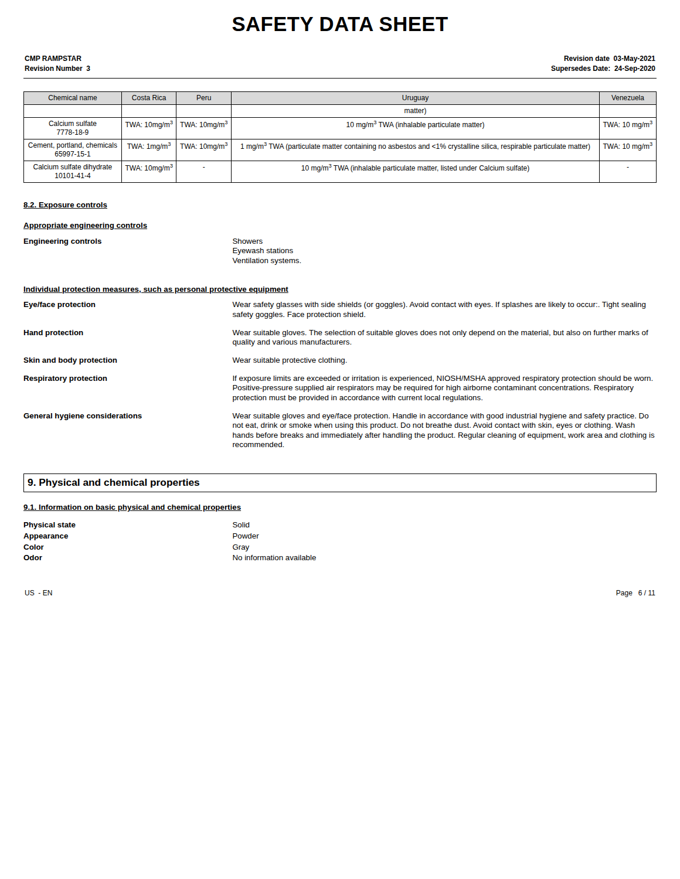SAFETY DATA SHEET
| CMP RAMPSTAR | Revision date 03-May-2021 |
| Revision Number 3 | Supersedes Date: 24-Sep-2020 |
| Chemical name | Costa Rica | Peru | Uruguay | Venezuela |
| --- | --- | --- | --- | --- |
| | | | matter) | |
| Calcium sulfate 7778-18-9 | TWA: 10mg/m 3 | TWA: 10mg/m 3 | 10 mg/m 3 TWA (inhalable particulate matter) | TWA: 10 mg/m 3 |
| Cement, portland, chemicals 65997-15-1 | TWA: 1mg/m 3 | TWA: 10mg/m 3 | 1 mg/m 3 TWA (particulate matter containing no asbestos and <1% crystalline silica, respirable particulate matter) | TWA: 10 mg/m 3 |
| Calcium sulfate dihydrate 10101-41-4 | TWA: 10mg/m 3 | - | 10 mg/m 3 TWA (inhalable particulate matter, listed under Calcium sulfate) | - |
8.2. Exposure controls
Appropriate engineering controls
| Engineering controls | Showers Eyewash stations Ventilation systems. |
Individual protection measures, such as personal protective equipment
| Eye/face protection | Wear safety glasses with side shields (or goggles). Avoid contact with eyes. If splashes are likely to occur:. Tight sealing safety goggles. Face protection shield. |
| Hand protection | Wear suitable gloves. The selection of suitable gloves does not only depend on the material, but also on further marks of quality and various manufacturers. |
| Skin and body protection | Wear suitable protective clothing. |
| Respiratory protection | If exposure limits are exceeded or irritation is experienced, NIOSH/MSHA approved respiratory protection should be worn. Positive-pressure supplied air respirators may be required for high airborne contaminant concentrations. Respiratory protection must be provided in accordance with current local regulations. |
| General hygiene considerations | Wear suitable gloves and eye/face protection. Handle in accordance with good industrial hygiene and safety practice. Do not eat, drink or smoke when using this product. Do not breathe dust. Avoid contact with skin, eyes or clothing. Wash hands before breaks and immediately after handling the product. Regular cleaning of equipment, work area and clothing is recommended. |
9. Physical and chemical properties
9.1. Information on basic physical and chemical properties
| Physical state | Solid |
| Appearance | Powder |
| Color | Gray |
| Odor | No information available |
| US - EN | Page 6 / 11 |